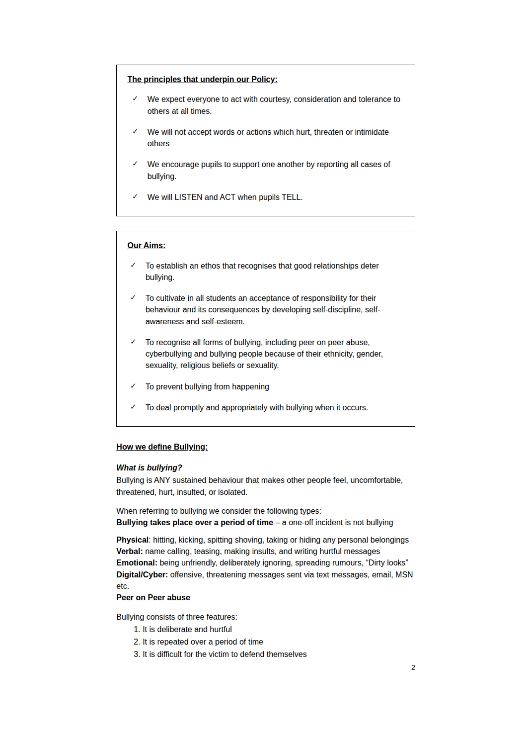The principles that underpin our Policy:
We expect everyone to act with courtesy, consideration and tolerance to others at all times.
We will not accept words or actions which hurt, threaten or intimidate others
We encourage pupils to support one another by reporting all cases of bullying.
We will LISTEN and ACT when pupils TELL.
Our Aims:
To establish an ethos that recognises that good relationships deter bullying.
To cultivate in all students an acceptance of responsibility for their behaviour and its consequences by developing self-discipline, self-awareness and self-esteem.
To recognise all forms of bullying, including peer on peer abuse, cyberbullying and bullying people because of their ethnicity, gender, sexuality, religious beliefs or sexuality.
To prevent bullying from happening
To deal promptly and appropriately with bullying when it occurs.
How we define Bullying:
What is bullying?
Bullying is ANY sustained behaviour that makes other people feel, uncomfortable, threatened, hurt, insulted, or isolated.
When referring to bullying we consider the following types:
Bullying takes place over a period of time – a one-off incident is not bullying
Physical: hitting, kicking, spitting shoving, taking or hiding any personal belongings
Verbal: name calling, teasing, making insults, and writing hurtful messages
Emotional: being unfriendly, deliberately ignoring, spreading rumours, “Dirty looks”
Digital/Cyber: offensive, threatening messages sent via text messages, email, MSN etc.
Peer on Peer abuse
Bullying consists of three features:
It is deliberate and hurtful
It is repeated over a period of time
It is difficult for the victim to defend themselves
2